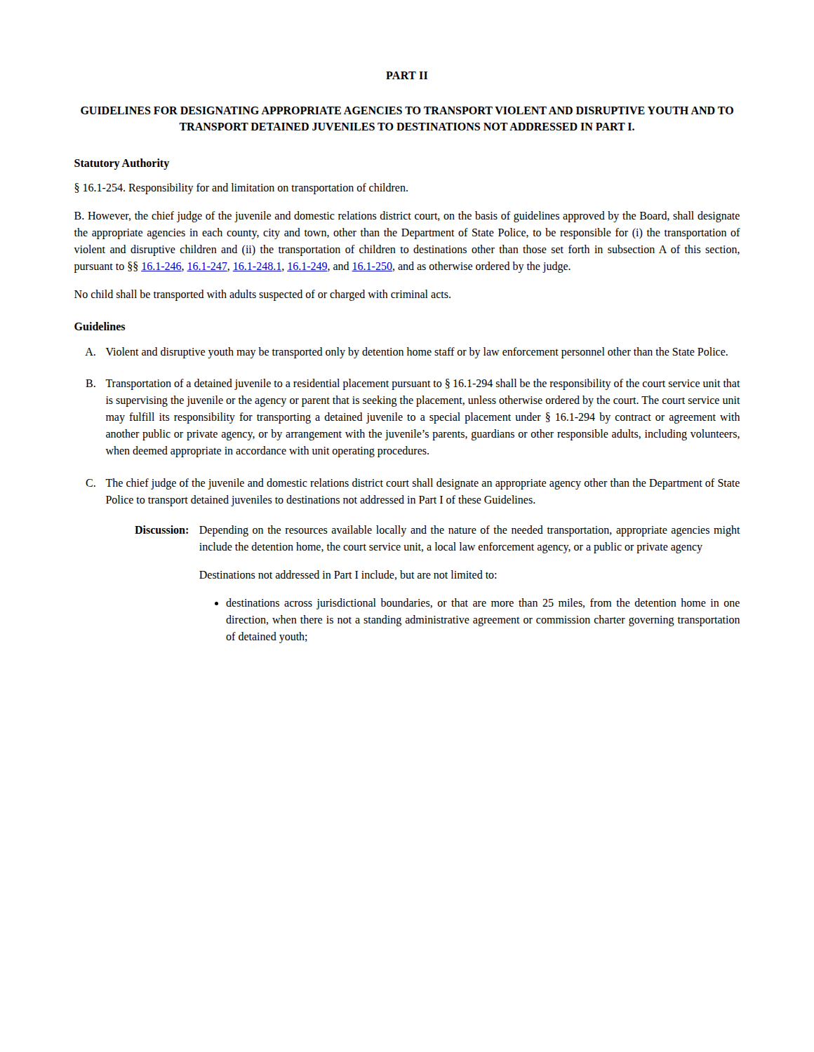PART II
Guidelines for Designating Appropriate Agencies to Transport Violent and Disruptive Youth and to Transport Detained Juveniles to Destinations Not Addressed in Part I.
Statutory Authority
§ 16.1-254. Responsibility for and limitation on transportation of children.
B. However, the chief judge of the juvenile and domestic relations district court, on the basis of guidelines approved by the Board, shall designate the appropriate agencies in each county, city and town, other than the Department of State Police, to be responsible for (i) the transportation of violent and disruptive children and (ii) the transportation of children to destinations other than those set forth in subsection A of this section, pursuant to §§ 16.1-246, 16.1-247, 16.1-248.1, 16.1-249, and 16.1-250, and as otherwise ordered by the judge.
No child shall be transported with adults suspected of or charged with criminal acts.
Guidelines
Violent and disruptive youth may be transported only by detention home staff or by law enforcement personnel other than the State Police.
Transportation of a detained juvenile to a residential placement pursuant to § 16.1-294 shall be the responsibility of the court service unit that is supervising the juvenile or the agency or parent that is seeking the placement, unless otherwise ordered by the court. The court service unit may fulfill its responsibility for transporting a detained juvenile to a special placement under § 16.1-294 by contract or agreement with another public or private agency, or by arrangement with the juvenile’s parents, guardians or other responsible adults, including volunteers, when deemed appropriate in accordance with unit operating procedures.
The chief judge of the juvenile and domestic relations district court shall designate an appropriate agency other than the Department of State Police to transport detained juveniles to destinations not addressed in Part I of these Guidelines.
Discussion:
Depending on the resources available locally and the nature of the needed transportation, appropriate agencies might include the detention home, the court service unit, a local law enforcement agency, or a public or private agency
Destinations not addressed in Part I include, but are not limited to:
destinations across jurisdictional boundaries, or that are more than 25 miles, from the detention home in one direction, when there is not a standing administrative agreement or commission charter governing transportation of detained youth;